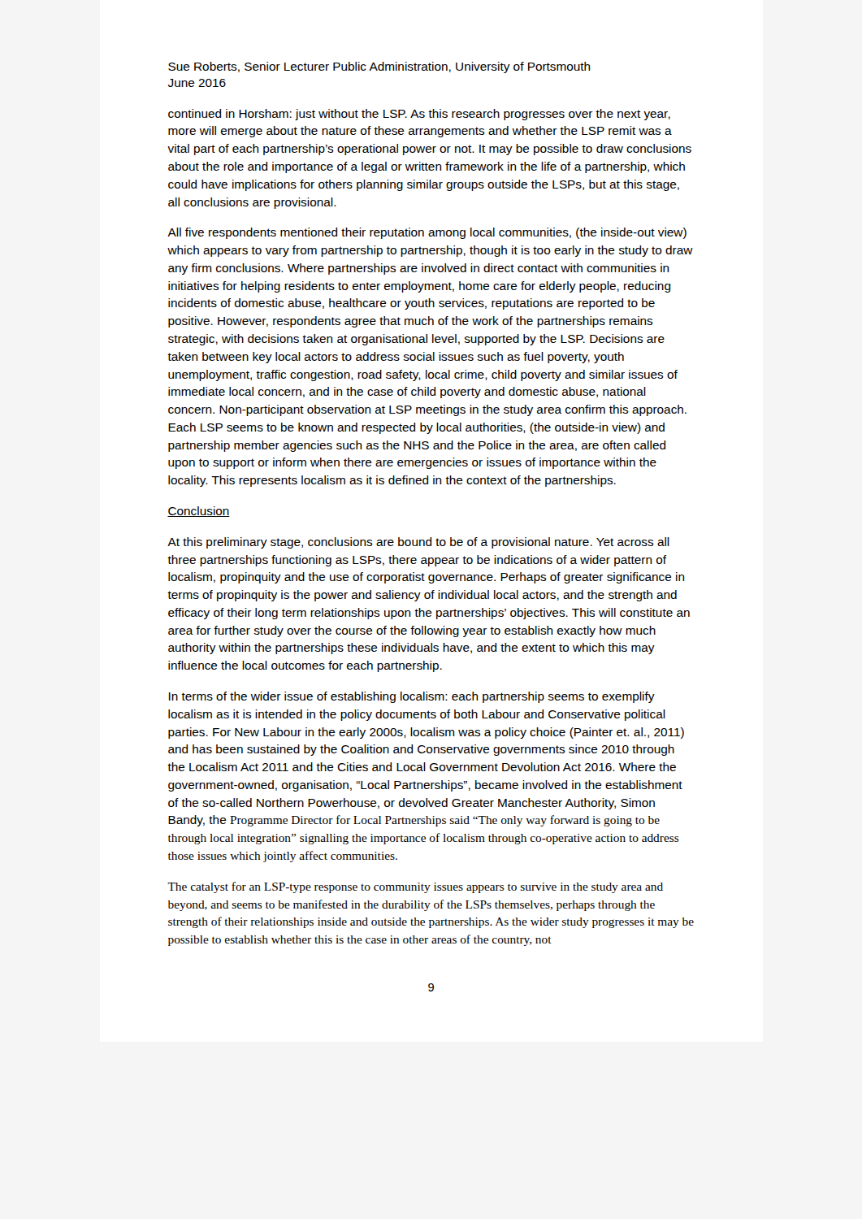Sue Roberts, Senior Lecturer Public Administration, University of Portsmouth
June 2016
continued in Horsham: just without the LSP. As this research progresses over the next year, more will emerge about the nature of these arrangements and whether the LSP remit was a vital part of each partnership’s operational power or not. It may be possible to draw conclusions about the role and importance of a legal or written framework in the life of a partnership, which could have implications for others planning similar groups outside the LSPs, but at this stage, all conclusions are provisional.
All five respondents mentioned their reputation among local communities, (the inside-out view) which appears to vary from partnership to partnership, though it is too early in the study to draw any firm conclusions. Where partnerships are involved in direct contact with communities in initiatives for helping residents to enter employment, home care for elderly people, reducing incidents of domestic abuse, healthcare or youth services, reputations are reported to be positive. However, respondents agree that much of the work of the partnerships remains strategic, with decisions taken at organisational level, supported by the LSP. Decisions are taken between key local actors to address social issues such as fuel poverty, youth unemployment, traffic congestion, road safety, local crime, child poverty and similar issues of immediate local concern, and in the case of child poverty and domestic abuse, national concern. Non-participant observation at LSP meetings in the study area confirm this approach. Each LSP seems to be known and respected by local authorities, (the outside-in view) and partnership member agencies such as the NHS and the Police in the area, are often called upon to support or inform when there are emergencies or issues of importance within the locality. This represents localism as it is defined in the context of the partnerships.
Conclusion
At this preliminary stage, conclusions are bound to be of a provisional nature. Yet across all three partnerships functioning as LSPs, there appear to be indications of a wider pattern of localism, propinquity and the use of corporatist governance. Perhaps of greater significance in terms of propinquity is the power and saliency of individual local actors, and the strength and efficacy of their long term relationships upon the partnerships’ objectives. This will constitute an area for further study over the course of the following year to establish exactly how much authority within the partnerships these individuals have, and the extent to which this may influence the local outcomes for each partnership.
In terms of the wider issue of establishing localism: each partnership seems to exemplify localism as it is intended in the policy documents of both Labour and Conservative political parties. For New Labour in the early 2000s, localism was a policy choice (Painter et. al., 2011) and has been sustained by the Coalition and Conservative governments since 2010 through the Localism Act 2011 and the Cities and Local Government Devolution Act 2016. Where the government-owned, organisation, “Local Partnerships”, became involved in the establishment of the so-called Northern Powerhouse, or devolved Greater Manchester Authority, Simon Bandy, the Programme Director for Local Partnerships said “The only way forward is going to be through local integration” signalling the importance of localism through co-operative action to address those issues which jointly affect communities.
The catalyst for an LSP-type response to community issues appears to survive in the study area and beyond, and seems to be manifested in the durability of the LSPs themselves, perhaps through the strength of their relationships inside and outside the partnerships. As the wider study progresses it may be possible to establish whether this is the case in other areas of the country, not
9